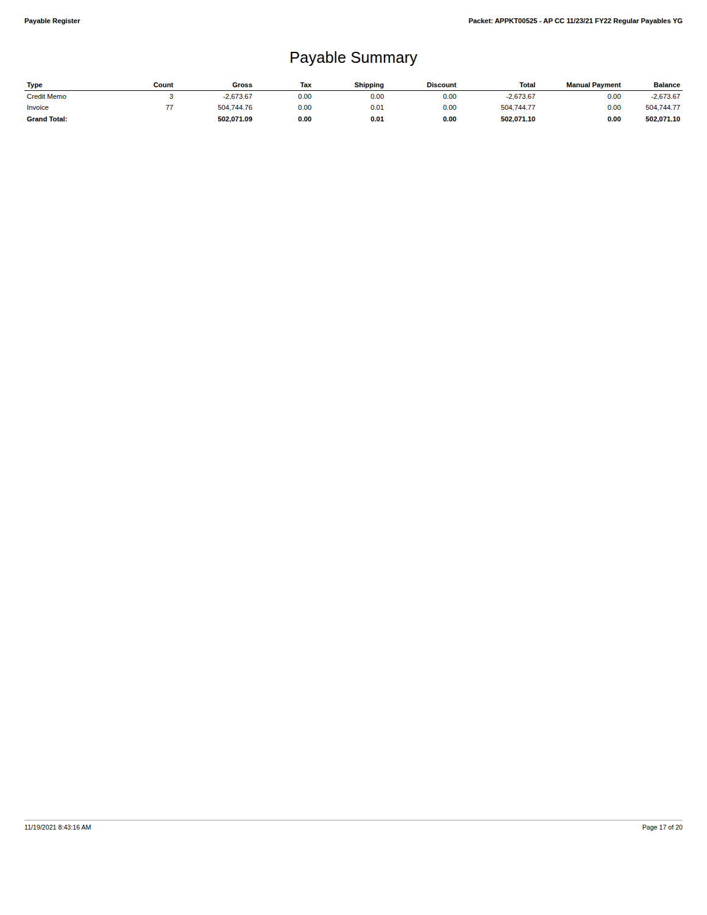Payable Register Packet: APPKT00525 - AP CC 11/23/21 FY22 Regular Payables YG
Payable Summary
| Type | Count | Gross | Tax | Shipping | Discount | Total | Manual Payment | Balance |
| --- | --- | --- | --- | --- | --- | --- | --- | --- |
| Credit Memo | 3 | -2,673.67 | 0.00 | 0.00 | 0.00 | -2,673.67 | 0.00 | -2,673.67 |
| Invoice | 77 | 504,744.76 | 0.00 | 0.01 | 0.00 | 504,744.77 | 0.00 | 504,744.77 |
| Grand Total: | | 502,071.09 | 0.00 | 0.01 | 0.00 | 502,071.10 | 0.00 | 502,071.10 |
11/19/2021 8:43:16 AM Page 17 of 20